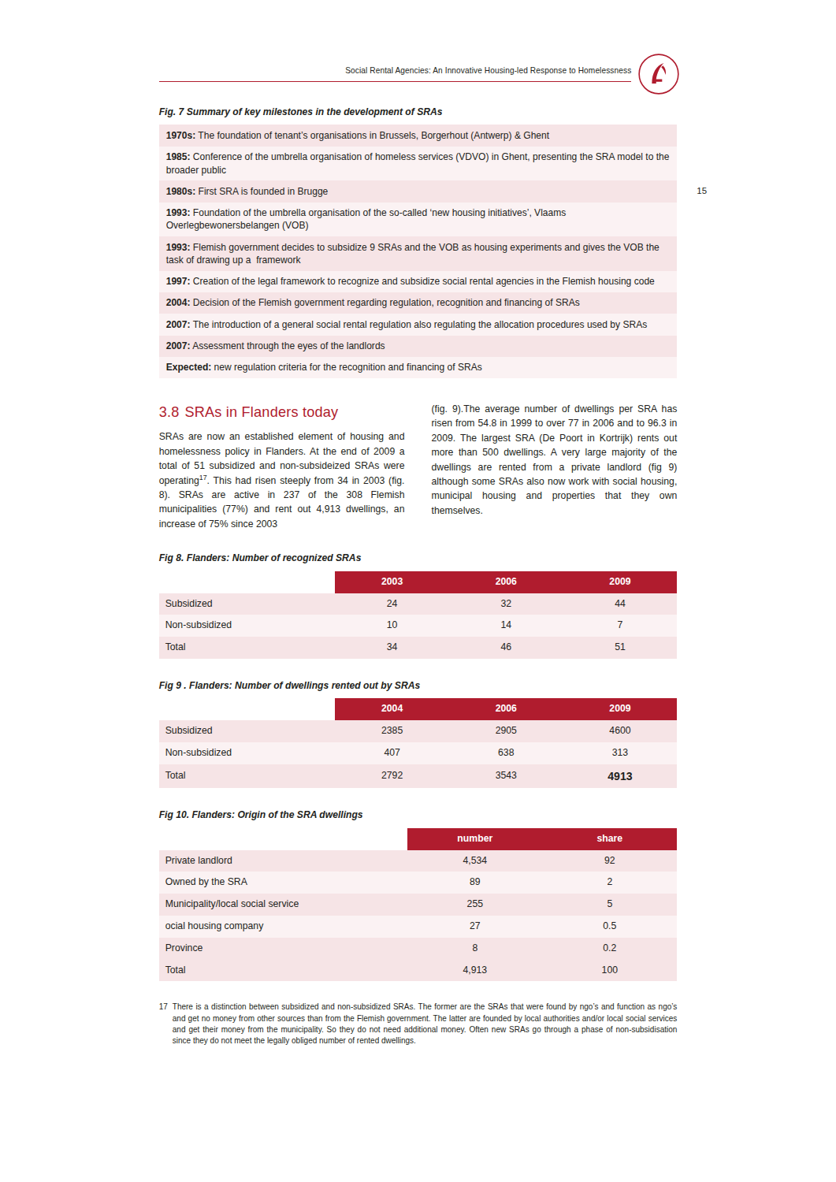Social Rental Agencies: An Innovative Housing-led Response to Homelessness
15
Fig. 7 Summary of key milestones in the development of SRAs
| 1970s: The foundation of tenant’s organisations in Brussels, Borgerhout (Antwerp) & Ghent |
| 1985: Conference of the umbrella organisation of homeless services (VDVO) in Ghent, presenting the SRA model to the broader public |
| 1980s: First SRA is founded in Brugge |
| 1993: Foundation of the umbrella organisation of the so-called ‘new housing initiatives’, Vlaams Overlegbewonersbelangen (VOB) |
| 1993: Flemish government decides to subsidize 9 SRAs and the VOB as housing experiments and gives the VOB the task of drawing up a framework |
| 1997: Creation of the legal framework to recognize and subsidize social rental agencies in the Flemish housing code |
| 2004: Decision of the Flemish government regarding regulation, recognition and financing of SRAs |
| 2007: The introduction of a general social rental regulation also regulating the allocation procedures used by SRAs |
| 2007: Assessment through the eyes of the landlords |
| Expected: new regulation criteria for the recognition and financing of SRAs |
3.8 SRAs in Flanders today
SRAs are now an established element of housing and homelessness policy in Flanders. At the end of 2009 a total of 51 subsidized and non-subsideized SRAs were operating17. This had risen steeply from 34 in 2003 (fig. 8). SRAs are active in 237 of the 308 Flemish municipalities (77%) and rent out 4,913 dwellings, an increase of 75% since 2003
(fig. 9).The average number of dwellings per SRA has risen from 54.8 in 1999 to over 77 in 2006 and to 96.3 in 2009. The largest SRA (De Poort in Kortrijk) rents out more than 500 dwellings. A very large majority of the dwellings are rented from a private landlord (fig 9) although some SRAs also now work with social housing, municipal housing and properties that they own themselves.
Fig 8. Flanders: Number of recognized SRAs
| | 2003 | 2006 | 2009 |
| --- | --- | --- | --- |
| Subsidized | 24 | 32 | 44 |
| Non-subsidized | 10 | 14 | 7 |
| Total | 34 | 46 | 51 |
Fig 9 . Flanders: Number of dwellings rented out by SRAs
| | 2004 | 2006 | 2009 |
| --- | --- | --- | --- |
| Subsidized | 2385 | 2905 | 4600 |
| Non-subsidized | 407 | 638 | 313 |
| Total | 2792 | 3543 | 4913 |
Fig 10. Flanders: Origin of the SRA dwellings
| | number | share |
| --- | --- | --- |
| Private landlord | 4,534 | 92 |
| Owned by the SRA | 89 | 2 |
| Municipality/local social service | 255 | 5 |
| ocial housing company | 27 | 0.5 |
| Province | 8 | 0.2 |
| Total | 4,913 | 100 |
17
There is a distinction between subsidized and non-subsidized SRAs. The former are the SRAs that were found by ngo’s and function as ngo’s and get no money from other sources than from the Flemish government. The latter are founded by local authorities and/or local social services and get their money from the municipality. So they do not need additional money. Often new SRAs go through a phase of non-subsidisation since they do not meet the legally obliged number of rented dwellings.